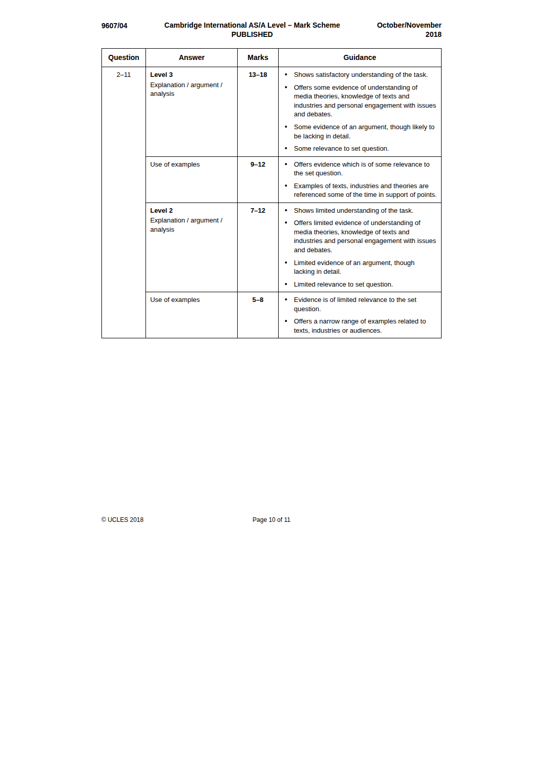9607/04
Cambridge International AS/A Level – Mark Scheme PUBLISHED
October/November
2018
| Question | Answer | Marks | Guidance |
| --- | --- | --- | --- |
| 2–11 | Level 3 Explanation / argument / analysis | 13–18 | Shows satisfactory understanding of the task. Offers some evidence of understanding of media theories, knowledge of texts and industries and personal engagement with issues and debates. Some evidence of an argument, though likely to be lacking in detail. Some relevance to set question. |
| Use of examples | 9–12 | Offers evidence which is of some relevance to the set question. Examples of texts, industries and theories are referenced some of the time in support of points. |
| Level 2 Explanation / argument / analysis | 7–12 | Shows limited understanding of the task. Offers limited evidence of understanding of media theories, knowledge of texts and industries and personal engagement with issues and debates. Limited evidence of an argument, though lacking in detail. Limited relevance to set question. |
| Use of examples | 5–8 | Evidence is of limited relevance to the set question. Offers a narrow range of examples related to texts, industries or audiences. |
© UCLES 2018
Page 10 of 11